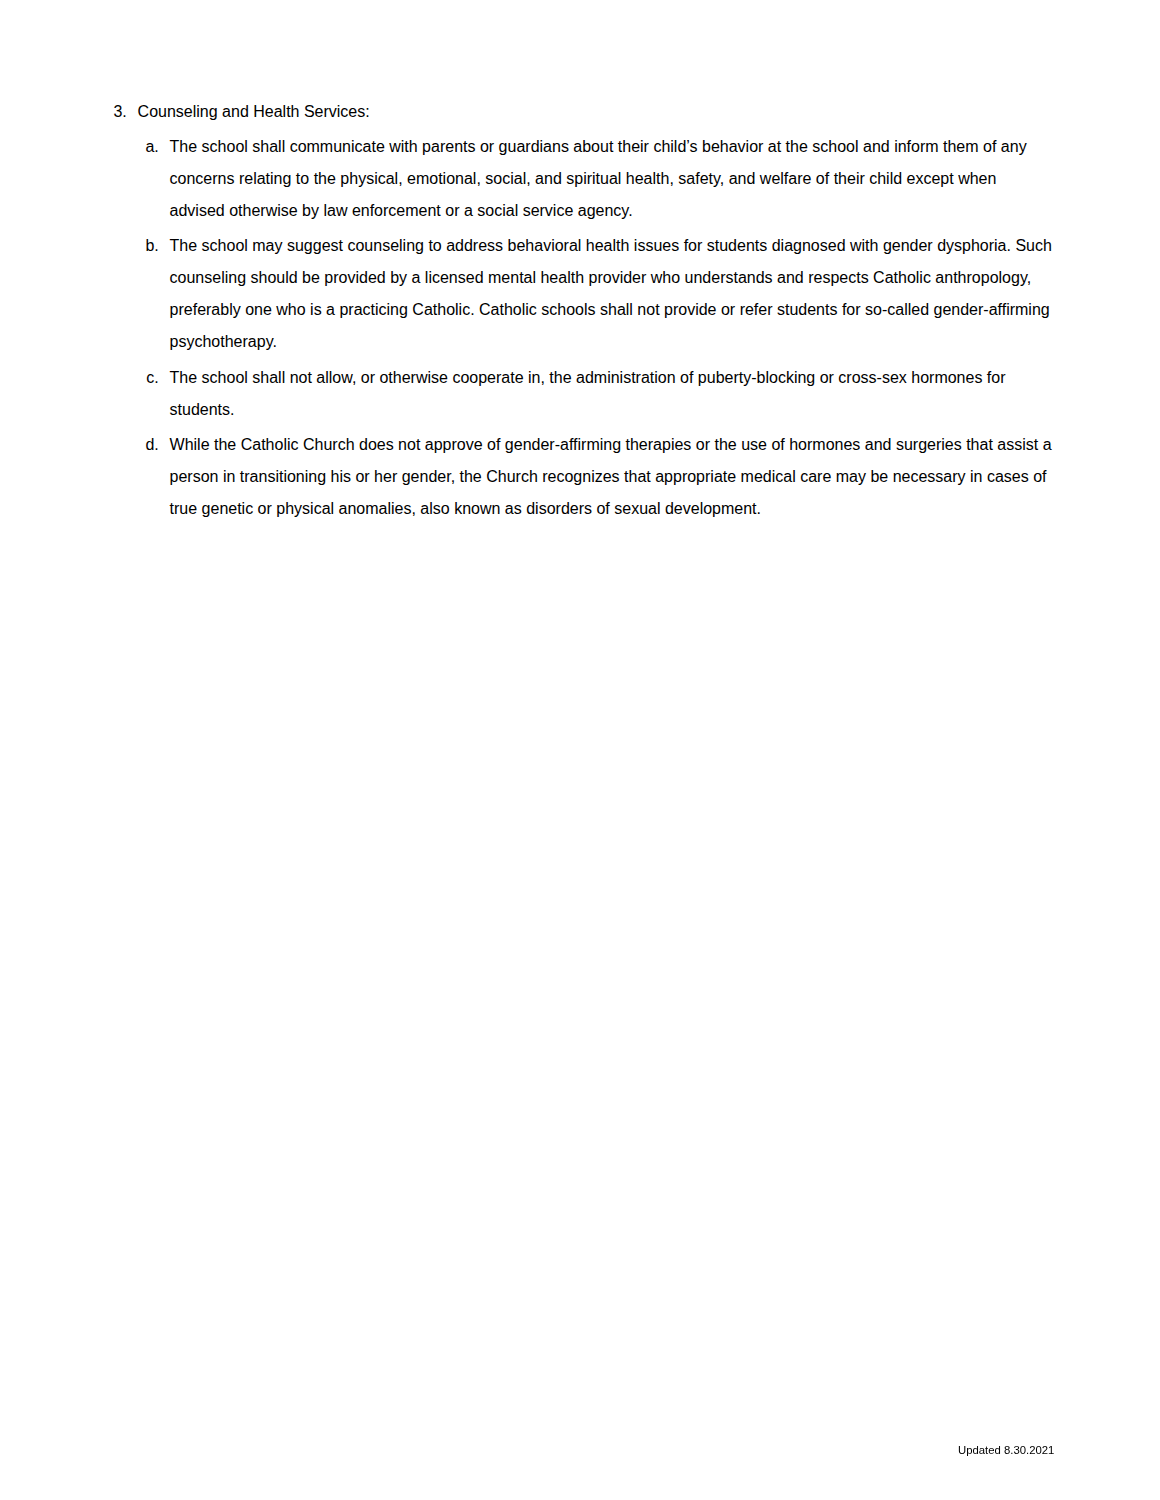Counseling and Health Services:
The school shall communicate with parents or guardians about their child’s behavior at the school and inform them of any concerns relating to the physical, emotional, social, and spiritual health, safety, and welfare of their child except when advised otherwise by law enforcement or a social service agency.
The school may suggest counseling to address behavioral health issues for students diagnosed with gender dysphoria. Such counseling should be provided by a licensed mental health provider who understands and respects Catholic anthropology, preferably one who is a practicing Catholic. Catholic schools shall not provide or refer students for so-called gender-affirming psychotherapy.
The school shall not allow, or otherwise cooperate in, the administration of puberty-blocking or cross-sex hormones for students.
While the Catholic Church does not approve of gender-affirming therapies or the use of hormones and surgeries that assist a person in transitioning his or her gender, the Church recognizes that appropriate medical care may be necessary in cases of true genetic or physical anomalies, also known as disorders of sexual development.
Updated 8.30.2021